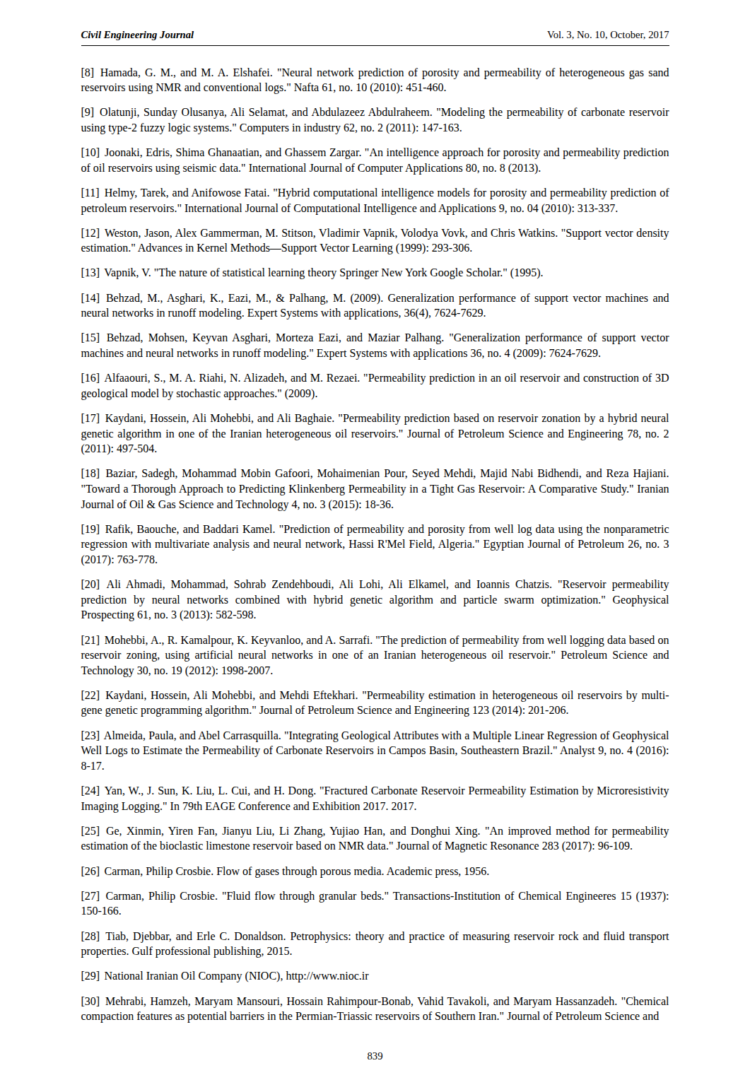Civil Engineering Journal Vol. 3, No. 10, October, 2017
[8] Hamada, G. M., and M. A. Elshafei. "Neural network prediction of porosity and permeability of heterogeneous gas sand reservoirs using NMR and conventional logs." Nafta 61, no. 10 (2010): 451-460.
[9] Olatunji, Sunday Olusanya, Ali Selamat, and Abdulazeez Abdulraheem. "Modeling the permeability of carbonate reservoir using type-2 fuzzy logic systems." Computers in industry 62, no. 2 (2011): 147-163.
[10] Joonaki, Edris, Shima Ghanaatian, and Ghassem Zargar. "An intelligence approach for porosity and permeability prediction of oil reservoirs using seismic data." International Journal of Computer Applications 80, no. 8 (2013).
[11] Helmy, Tarek, and Anifowose Fatai. "Hybrid computational intelligence models for porosity and permeability prediction of petroleum reservoirs." International Journal of Computational Intelligence and Applications 9, no. 04 (2010): 313-337.
[12] Weston, Jason, Alex Gammerman, M. Stitson, Vladimir Vapnik, Volodya Vovk, and Chris Watkins. "Support vector density estimation." Advances in Kernel Methods—Support Vector Learning (1999): 293-306.
[13] Vapnik, V. "The nature of statistical learning theory Springer New York Google Scholar." (1995).
[14] Behzad, M., Asghari, K., Eazi, M., & Palhang, M. (2009). Generalization performance of support vector machines and neural networks in runoff modeling. Expert Systems with applications, 36(4), 7624-7629.
[15] Behzad, Mohsen, Keyvan Asghari, Morteza Eazi, and Maziar Palhang. "Generalization performance of support vector machines and neural networks in runoff modeling." Expert Systems with applications 36, no. 4 (2009): 7624-7629.
[16] Alfaaouri, S., M. A. Riahi, N. Alizadeh, and M. Rezaei. "Permeability prediction in an oil reservoir and construction of 3D geological model by stochastic approaches." (2009).
[17] Kaydani, Hossein, Ali Mohebbi, and Ali Baghaie. "Permeability prediction based on reservoir zonation by a hybrid neural genetic algorithm in one of the Iranian heterogeneous oil reservoirs." Journal of Petroleum Science and Engineering 78, no. 2 (2011): 497-504.
[18] Baziar, Sadegh, Mohammad Mobin Gafoori, Mohaimenian Pour, Seyed Mehdi, Majid Nabi Bidhendi, and Reza Hajiani. "Toward a Thorough Approach to Predicting Klinkenberg Permeability in a Tight Gas Reservoir: A Comparative Study." Iranian Journal of Oil & Gas Science and Technology 4, no. 3 (2015): 18-36.
[19] Rafik, Baouche, and Baddari Kamel. "Prediction of permeability and porosity from well log data using the nonparametric regression with multivariate analysis and neural network, Hassi R'Mel Field, Algeria." Egyptian Journal of Petroleum 26, no. 3 (2017): 763-778.
[20] Ali Ahmadi, Mohammad, Sohrab Zendehboudi, Ali Lohi, Ali Elkamel, and Ioannis Chatzis. "Reservoir permeability prediction by neural networks combined with hybrid genetic algorithm and particle swarm optimization." Geophysical Prospecting 61, no. 3 (2013): 582-598.
[21] Mohebbi, A., R. Kamalpour, K. Keyvanloo, and A. Sarrafi. "The prediction of permeability from well logging data based on reservoir zoning, using artificial neural networks in one of an Iranian heterogeneous oil reservoir." Petroleum Science and Technology 30, no. 19 (2012): 1998-2007.
[22] Kaydani, Hossein, Ali Mohebbi, and Mehdi Eftekhari. "Permeability estimation in heterogeneous oil reservoirs by multi-gene genetic programming algorithm." Journal of Petroleum Science and Engineering 123 (2014): 201-206.
[23] Almeida, Paula, and Abel Carrasquilla. "Integrating Geological Attributes with a Multiple Linear Regression of Geophysical Well Logs to Estimate the Permeability of Carbonate Reservoirs in Campos Basin, Southeastern Brazil." Analyst 9, no. 4 (2016): 8-17.
[24] Yan, W., J. Sun, K. Liu, L. Cui, and H. Dong. "Fractured Carbonate Reservoir Permeability Estimation by Microresistivity Imaging Logging." In 79th EAGE Conference and Exhibition 2017. 2017.
[25] Ge, Xinmin, Yiren Fan, Jianyu Liu, Li Zhang, Yujiao Han, and Donghui Xing. "An improved method for permeability estimation of the bioclastic limestone reservoir based on NMR data." Journal of Magnetic Resonance 283 (2017): 96-109.
[26] Carman, Philip Crosbie. Flow of gases through porous media. Academic press, 1956.
[27] Carman, Philip Crosbie. "Fluid flow through granular beds." Transactions-Institution of Chemical Engineeres 15 (1937): 150-166.
[28] Tiab, Djebbar, and Erle C. Donaldson. Petrophysics: theory and practice of measuring reservoir rock and fluid transport properties. Gulf professional publishing, 2015.
[29] National Iranian Oil Company (NIOC), http://www.nioc.ir
[30] Mehrabi, Hamzeh, Maryam Mansouri, Hossain Rahimpour-Bonab, Vahid Tavakoli, and Maryam Hassanzadeh. "Chemical compaction features as potential barriers in the Permian-Triassic reservoirs of Southern Iran." Journal of Petroleum Science and
839